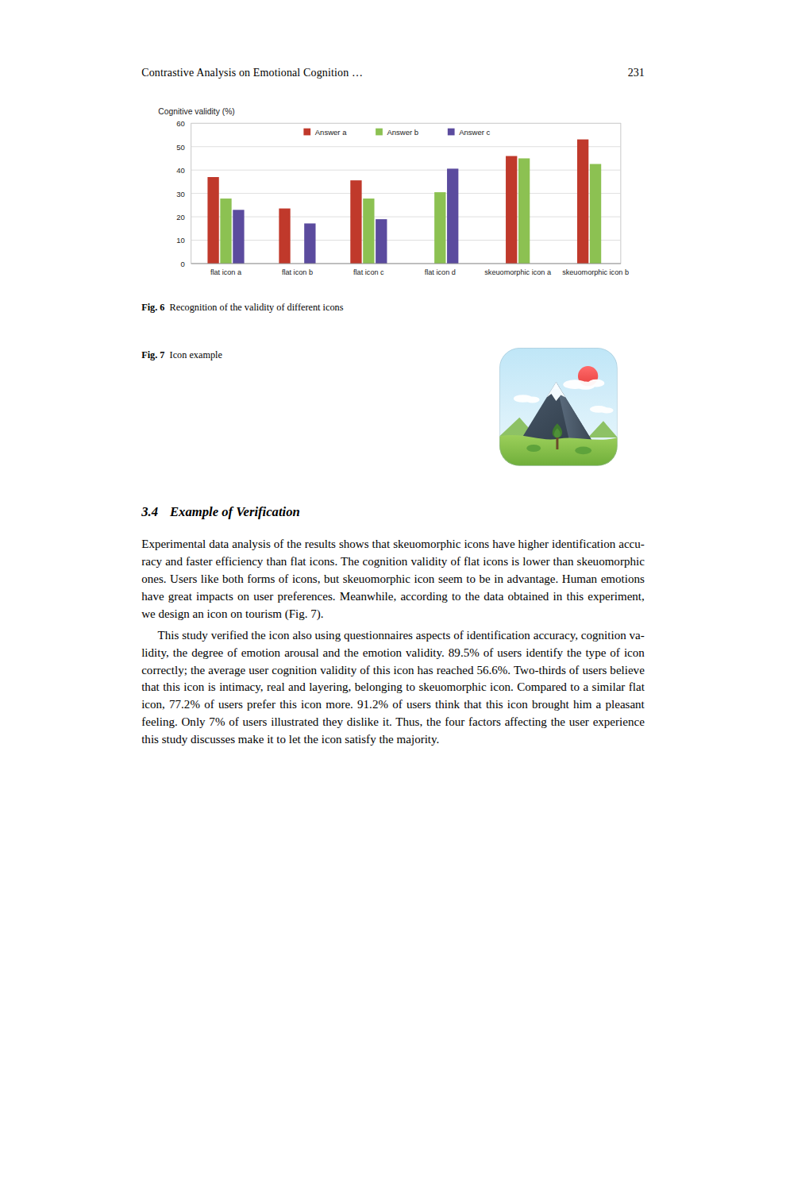Contrastive Analysis on Emotional Cognition …
231
Recognition of the validity of different icons Cognitive validity (%) 60 50 40 30 20 10 0 Answer a Answer b Answer c flat icon a flat icon b flat icon c flat icon d skeuomorphic icon a skeuomorphic icon b
Fig. 6 Recognition of the validity of different icons
Fig. 7 Icon example
Icon example: mountain, sun and clouds
3.4 Example of Verification
Experimental data analysis of the results shows that skeuomorphic icons have higher identification accuracy and faster efficiency than flat icons. The cognition validity of flat icons is lower than skeuomorphic ones. Users like both forms of icons, but skeuomorphic icon seem to be in advantage. Human emotions have great impacts on user preferences. Meanwhile, according to the data obtained in this experiment, we design an icon on tourism (Fig. 7).
This study verified the icon also using questionnaires aspects of identification accuracy, cognition validity, the degree of emotion arousal and the emotion validity. 89.5% of users identify the type of icon correctly; the average user cognition validity of this icon has reached 56.6%. Two-thirds of users believe that this icon is intimacy, real and layering, belonging to skeuomorphic icon. Compared to a similar flat icon, 77.2% of users prefer this icon more. 91.2% of users think that this icon brought him a pleasant feeling. Only 7% of users illustrated they dislike it. Thus, the four factors affecting the user experience this study discusses make it to let the icon satisfy the majority.